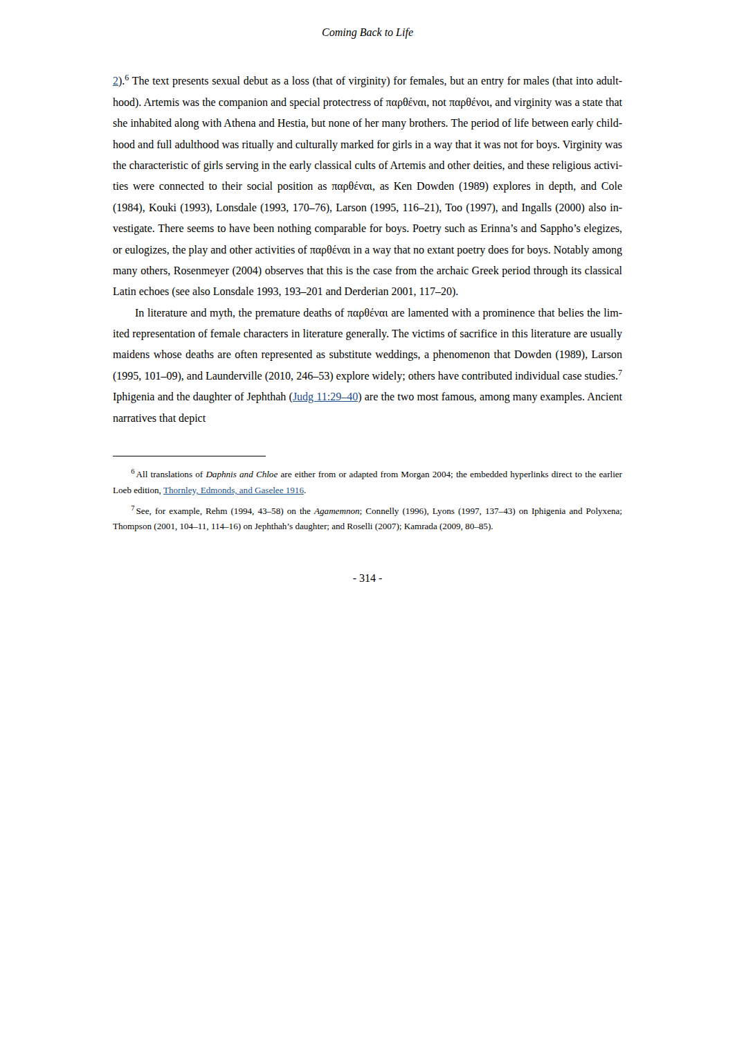Coming Back to Life
2).6 The text presents sexual debut as a loss (that of virginity) for females, but an entry for males (that into adulthood). Artemis was the companion and special protectress of παρθέναι, not παρθένοι, and virginity was a state that she inhabited along with Athena and Hestia, but none of her many brothers. The period of life between early childhood and full adulthood was ritually and culturally marked for girls in a way that it was not for boys. Virginity was the characteristic of girls serving in the early classical cults of Artemis and other deities, and these religious activities were connected to their social position as παρθέναι, as Ken Dowden (1989) explores in depth, and Cole (1984), Kouki (1993), Lonsdale (1993, 170–76), Larson (1995, 116–21), Too (1997), and Ingalls (2000) also investigate. There seems to have been nothing comparable for boys. Poetry such as Erinna’s and Sappho’s elegizes, or eulogizes, the play and other activities of παρθέναι in a way that no extant poetry does for boys. Notably among many others, Rosenmeyer (2004) observes that this is the case from the archaic Greek period through its classical Latin echoes (see also Lonsdale 1993, 193–201 and Derderian 2001, 117–20).
In literature and myth, the premature deaths of παρθέναι are lamented with a prominence that belies the limited representation of female characters in literature generally. The victims of sacrifice in this literature are usually maidens whose deaths are often represented as substitute weddings, a phenomenon that Dowden (1989), Larson (1995, 101–09), and Launderville (2010, 246–53) explore widely; others have contributed individual case studies.7 Iphigenia and the daughter of Jephthah (Judg 11:29–40) are the two most famous, among many examples. Ancient narratives that depict
6 All translations of Daphnis and Chloe are either from or adapted from Morgan 2004; the embedded hyperlinks direct to the earlier Loeb edition, Thornley, Edmonds, and Gaselee 1916.
7 See, for example, Rehm (1994, 43–58) on the Agamemnon; Connelly (1996), Lyons (1997, 137–43) on Iphigenia and Polyxena; Thompson (2001, 104–11, 114–16) on Jephthah’s daughter; and Roselli (2007); Kamrada (2009, 80–85).
- 314 -